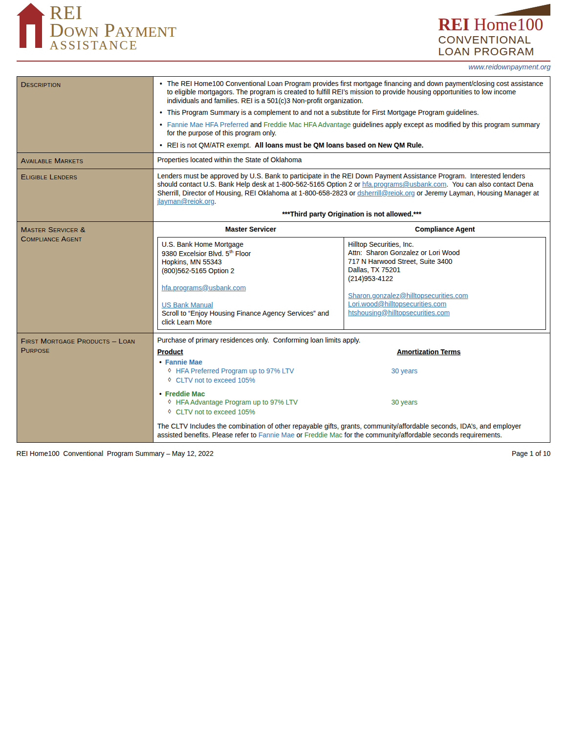REI DOWN PAYMENT ASSISTANCE
REI Home 100
CONVENTIONAL
LOAN PROGRAM
www.reidownpayment.org
| Description | The REI Home100 Conventional Loan Program provides first mortgage financing and down payment/closing cost assistance to eligible mortgagors. The program is created to fulfill REI’s mission to provide housing opportunities to low income individuals and families. REI is a 501(c)3 Non-profit organization. This Program Summary is a complement to and not a substitute for First Mortgage Program guidelines. Fannie Mae HFA Preferred and Freddie Mac HFA Advantage guidelines apply except as modified by this program summary for the purpose of this program only. REI is not QM/ATR exempt. All loans must be QM loans based on New QM Rule. |
| Available Markets | Properties located within the State of Oklahoma |
| Eligible Lenders | Lenders must be approved by U.S. Bank to participate in the REI Down Payment Assistance Program. Interested lenders should contact U.S. Bank Help desk at 1-800-562-5165 Option 2 or hfa.programs@usbank.com . You can also contact Dena Sherrill, Director of Housing, REI Oklahoma at 1-800-658-2823 or dsherrill@reiok.org or Jeremy Layman, Housing Manager at jlayman@reiok.org . ***Third party Origination is not allowed.*** |
| Master Servicer & Compliance Agent | / Master Servicer / Compliance Agent / / --- / --- / / U.S. Bank Home Mortgage 9380 Excelsior Blvd. 5 th Floor Hopkins, MN 55343 (800)562-5165 Option 2 hfa.programs@usbank.com US Bank Manual Scroll to “Enjoy Housing Finance Agency Services” and click Learn More / Hilltop Securities, Inc. Attn: Sharon Gonzalez or Lori Wood 717 N Harwood Street, Suite 3400 Dallas, TX 75201 (214)953-4122 Sharon.gonzalez@hilltopsecurities.com Lori.wood@hilltopsecurities.com htshousing@hilltopsecurities.com / |
| First Mortgage Products – Loan Purpose | Purchase of primary residences only. Conforming loan limits apply. Product Amortization Terms Fannie Mae HFA Preferred Program up to 97% LTV 30 years CLTV not to exceed 105% Freddie Mac HFA Advantage Program up to 97% LTV 30 years CLTV not to exceed 105% The CLTV Includes the combination of other repayable gifts, grants, community/affordable seconds, IDA’s, and employer assisted benefits. Please refer to Fannie Mae or Freddie Mac for the community/affordable seconds requirements. |
REI Home100 Conventional Program Summary – May 12, 2022
Page 1 of 10